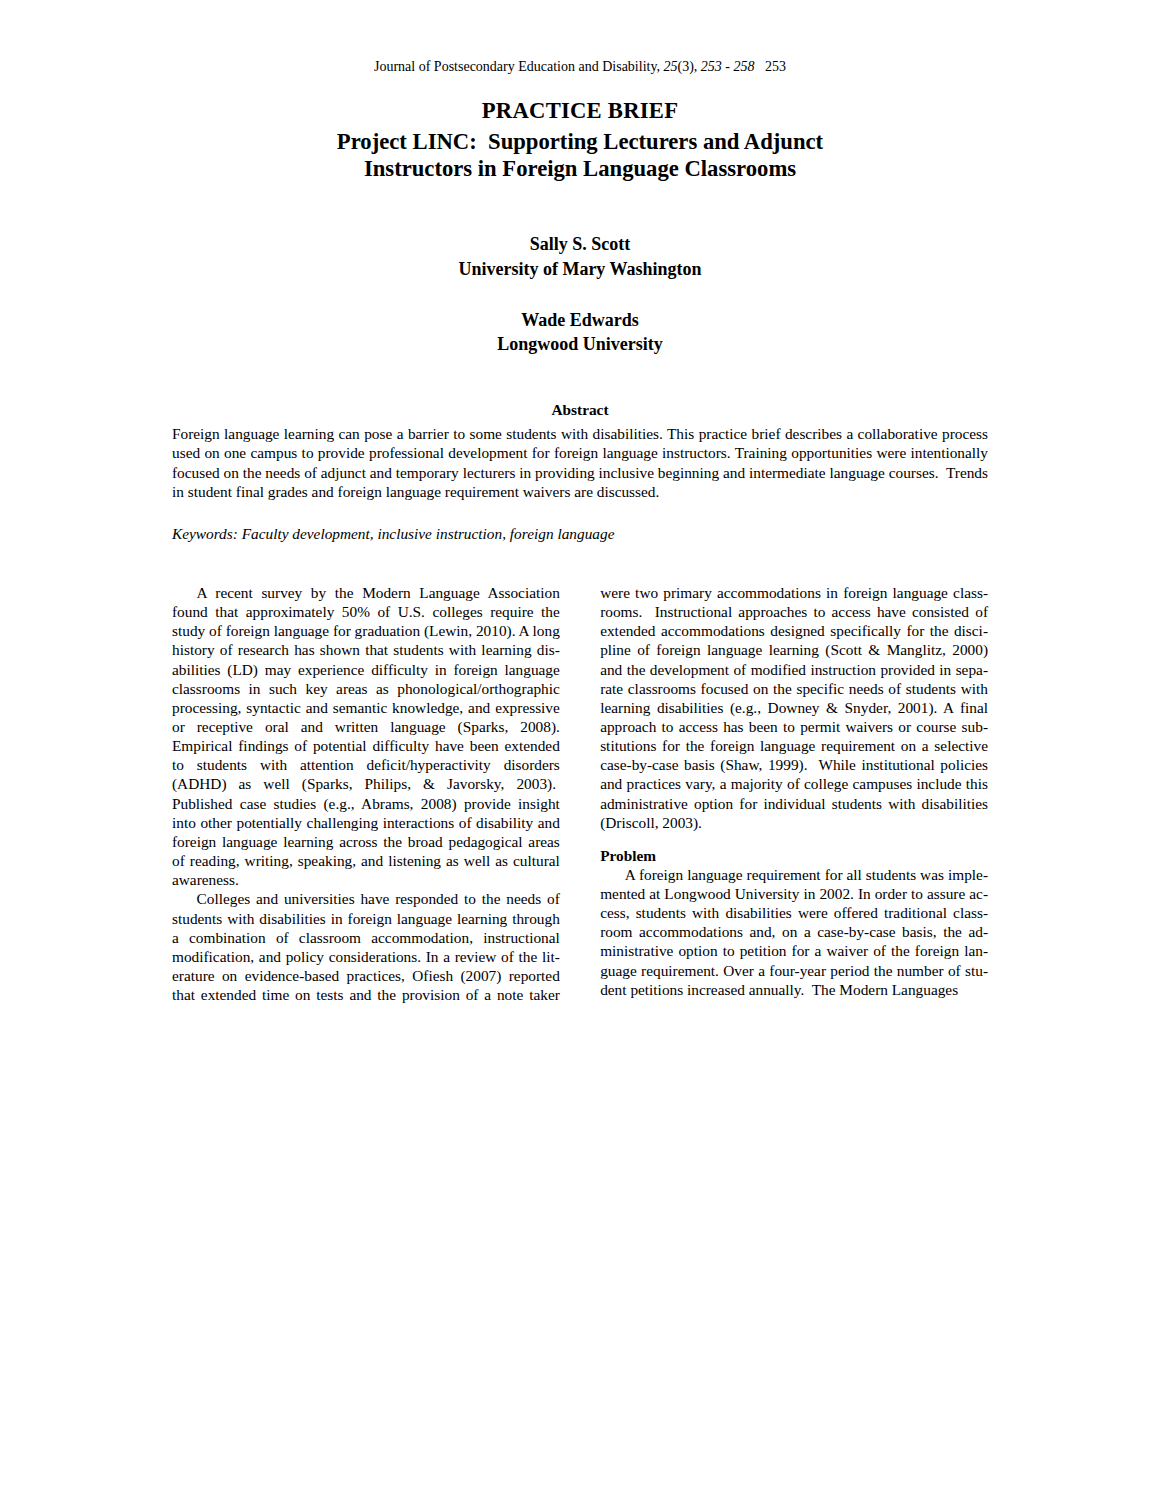Journal of Postsecondary Education and Disability, 25(3), 253 - 258 253
PRACTICE BRIEF
Project LINC: Supporting Lecturers and Adjunct
Instructors in Foreign Language Classrooms
Sally S. Scott
University of Mary Washington
Wade Edwards
Longwood University
Abstract
Foreign language learning can pose a barrier to some students with disabilities. This practice brief describes a collaborative process used on one campus to provide professional development for foreign language instructors. Training opportunities were intentionally focused on the needs of adjunct and temporary lecturers in providing inclusive beginning and intermediate language courses. Trends in student final grades and foreign language requirement waivers are discussed.
Keywords: Faculty development, inclusive instruction, foreign language
A recent survey by the Modern Language Association found that approximately 50% of U.S. colleges require the study of foreign language for graduation (Lewin, 2010). A long history of research has shown that students with learning disabilities (LD) may experience difficulty in foreign language classrooms in such key areas as phonological/orthographic processing, syntactic and semantic knowledge, and expressive or receptive oral and written language (Sparks, 2008). Empirical findings of potential difficulty have been extended to students with attention deficit/hyperactivity disorders (ADHD) as well (Sparks, Philips, & Javorsky, 2003). Published case studies (e.g., Abrams, 2008) provide insight into other potentially challenging interactions of disability and foreign language learning across the broad pedagogical areas of reading, writing, speaking, and listening as well as cultural awareness.
Colleges and universities have responded to the needs of students with disabilities in foreign language learning through a combination of classroom accommodation, instructional modification, and policy considerations. In a review of the literature on evidence-based practices, Ofiesh (2007) reported that extended time on tests and the provision of a note taker were two primary accommodations in foreign language classrooms. Instructional approaches to access have consisted of extended accommodations designed specifically for the discipline of foreign language learning (Scott & Manglitz, 2000) and the development of modified instruction provided in separate classrooms focused on the specific needs of students with learning disabilities (e.g., Downey & Snyder, 2001). A final approach to access has been to permit waivers or course substitutions for the foreign language requirement on a selective case-by-case basis (Shaw, 1999). While institutional policies and practices vary, a majority of college campuses include this administrative option for individual students with disabilities (Driscoll, 2003).
Problem
A foreign language requirement for all students was implemented at Longwood University in 2002. In order to assure access, students with disabilities were offered traditional classroom accommodations and, on a case-by-case basis, the administrative option to petition for a waiver of the foreign language requirement. Over a four-year period the number of student petitions increased annually. The Modern Languages